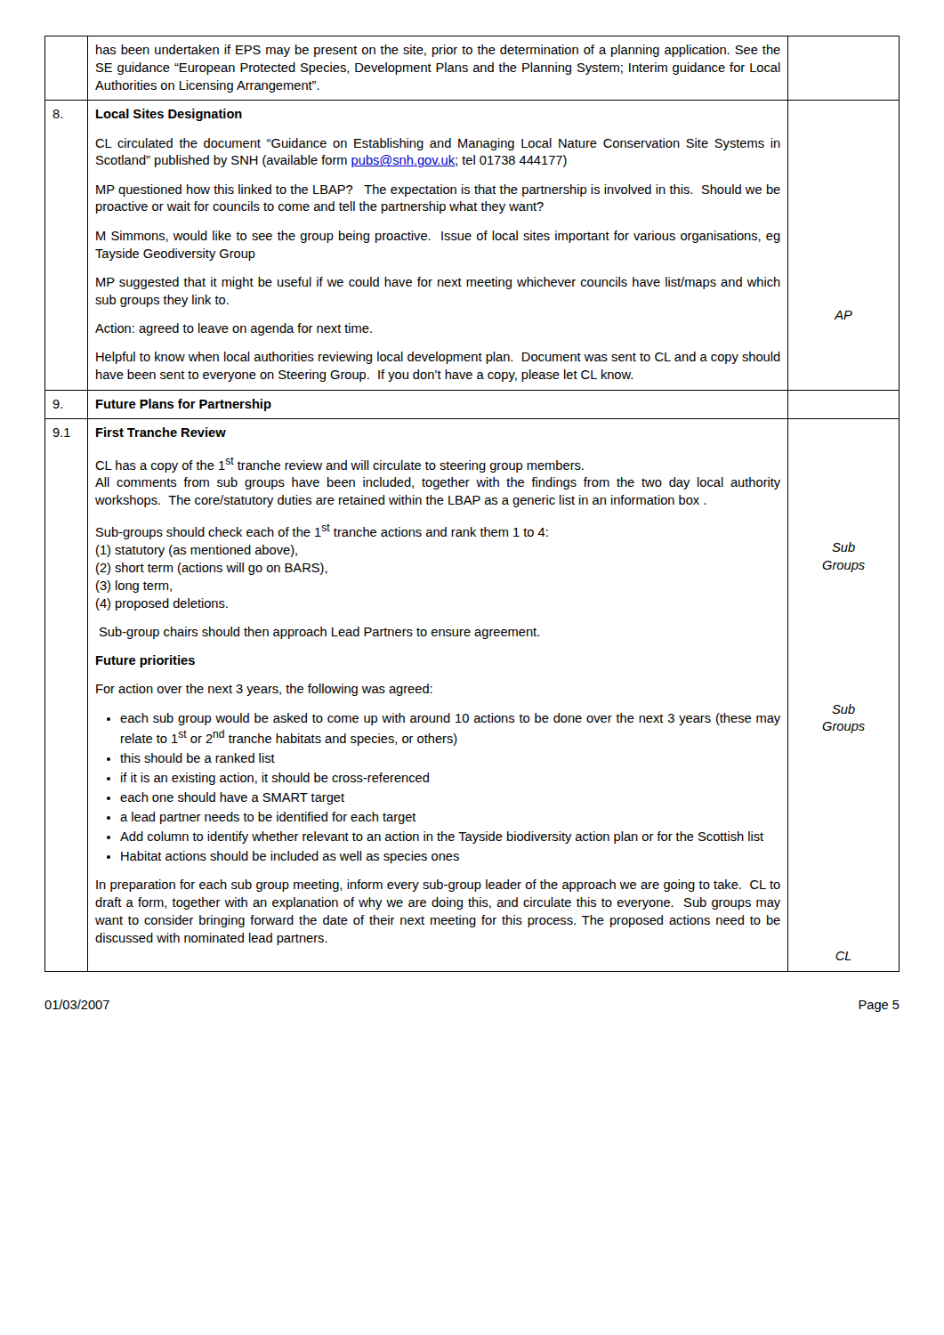| | has been undertaken if EPS may be present on the site, prior to the determination of a planning application. See the SE guidance “European Protected Species, Development Plans and the Planning System; Interim guidance for Local Authorities on Licensing Arrangement”. | |
| 8. | Local Sites Designation CL circulated the document “Guidance on Establishing and Managing Local Nature Conservation Site Systems in Scotland” published by SNH (available form pubs@snh.gov.uk ; tel 01738 444177) MP questioned how this linked to the LBAP? The expectation is that the partnership is involved in this. Should we be proactive or wait for councils to come and tell the partnership what they want? M Simmons, would like to see the group being proactive. Issue of local sites important for various organisations, eg Tayside Geodiversity Group MP suggested that it might be useful if we could have for next meeting whichever councils have list/maps and which sub groups they link to. Action: agreed to leave on agenda for next time. Helpful to know when local authorities reviewing local development plan. Document was sent to CL and a copy should have been sent to everyone on Steering Group. If you don’t have a copy, please let CL know. | AP |
| 9. | Future Plans for Partnership | |
| 9.1 | First Tranche Review CL has a copy of the 1 st tranche review and will circulate to steering group members. All comments from sub groups have been included, together with the findings from the two day local authority workshops. The core/statutory duties are retained within the LBAP as a generic list in an information box . Sub-groups should check each of the 1 st tranche actions and rank them 1 to 4: (1) statutory (as mentioned above), (2) short term (actions will go on BARS), (3) long term, (4) proposed deletions. Sub-group chairs should then approach Lead Partners to ensure agreement. Future priorities For action over the next 3 years, the following was agreed: each sub group would be asked to come up with around 10 actions to be done over the next 3 years (these may relate to 1 st or 2 nd tranche habitats and species, or others) this should be a ranked list if it is an existing action, it should be cross-referenced each one should have a SMART target a lead partner needs to be identified for each target Add column to identify whether relevant to an action in the Tayside biodiversity action plan or for the Scottish list Habitat actions should be included as well as species ones In preparation for each sub group meeting, inform every sub-group leader of the approach we are going to take. CL to draft a form, together with an explanation of why we are doing this, and circulate this to everyone. Sub groups may want to consider bringing forward the date of their next meeting for this process. The proposed actions need to be discussed with nominated lead partners. | Sub Groups Sub Groups CL |
01/03/2007 Page 5